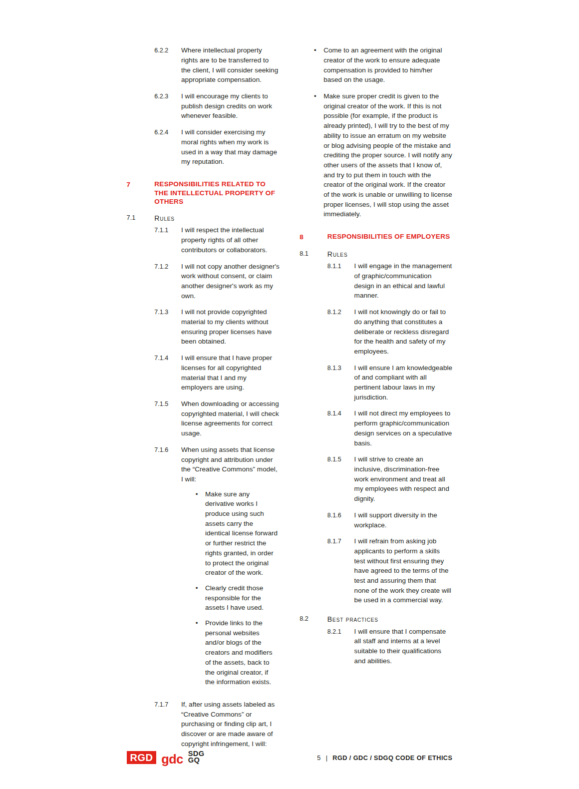6.2.2
Where intellectual property rights are to be transferred to the client, I will consider seeking appropriate compensation.
6.2.3
I will encourage my clients to publish design credits on work whenever feasible.
6.2.4
I will consider exercising my moral rights when my work is used in a way that may damage my reputation.
7
Responsibilities related to the intellectual property of others
7.1
Rules
7.1.1
I will respect the intellectual property rights of all other contributors or collaborators.
7.1.2
I will not copy another designer's work without consent, or claim another designer's work as my own.
7.1.3
I will not provide copyrighted material to my clients without ensuring proper licenses have been obtained.
7.1.4
I will ensure that I have proper licenses for all copyrighted material that I and my employers are using.
7.1.5
When downloading or accessing copyrighted material, I will check license agreements for correct usage.
7.1.6
When using assets that license copyright and attribution under the “Creative Commons” model, I will:
Make sure any derivative works I produce using such assets carry the identical license forward or further restrict the rights granted, in order to protect the original creator of the work.
Clearly credit those responsible for the assets I have used.
Provide links to the personal websites and/or blogs of the creators and modifiers of the assets, back to the original creator, if the information exists.
7.1.7
If, after using assets labeled as “Creative Commons” or purchasing or finding clip art, I discover or are made aware of copyright infringement, I will:
Come to an agreement with the original creator of the work to ensure adequate compensation is provided to him/her based on the usage.
Make sure proper credit is given to the original creator of the work. If this is not possible (for example, if the product is already printed), I will try to the best of my ability to issue an erratum on my website or blog advising people of the mistake and crediting the proper source. I will notify any other users of the assets that I know of, and try to put them in touch with the creator of the original work. If the creator of the work is unable or unwilling to license proper licenses, I will stop using the asset immediately.
8
Responsibilities of employers
8.1
Rules
8.1.1
I will engage in the management of graphic/communication design in an ethical and lawful manner.
8.1.2
I will not knowingly do or fail to do anything that constitutes a deliberate or reckless disregard for the health and safety of my employees.
8.1.3
I will ensure I am knowledgeable of and compliant with all pertinent labour laws in my jurisdiction.
8.1.4
I will not direct my employees to perform graphic/communication design services on a speculative basis.
8.1.5
I will strive to create an inclusive, discrimination-free work environment and treat all my employees with respect and dignity.
8.1.6
I will support diversity in the workplace.
8.1.7
I will refrain from asking job applicants to perform a skills test without first ensuring they have agreed to the terms of the test and assuring them that none of the work they create will be used in a commercial way.
8.2
Best Practices
8.2.1
I will ensure that I compensate all staff and interns at a level suitable to their qualifications and abilities.
RGD
gdc
SDG
GQ
5 | RGD / GDC / SDGQ CODE OF ETHICS